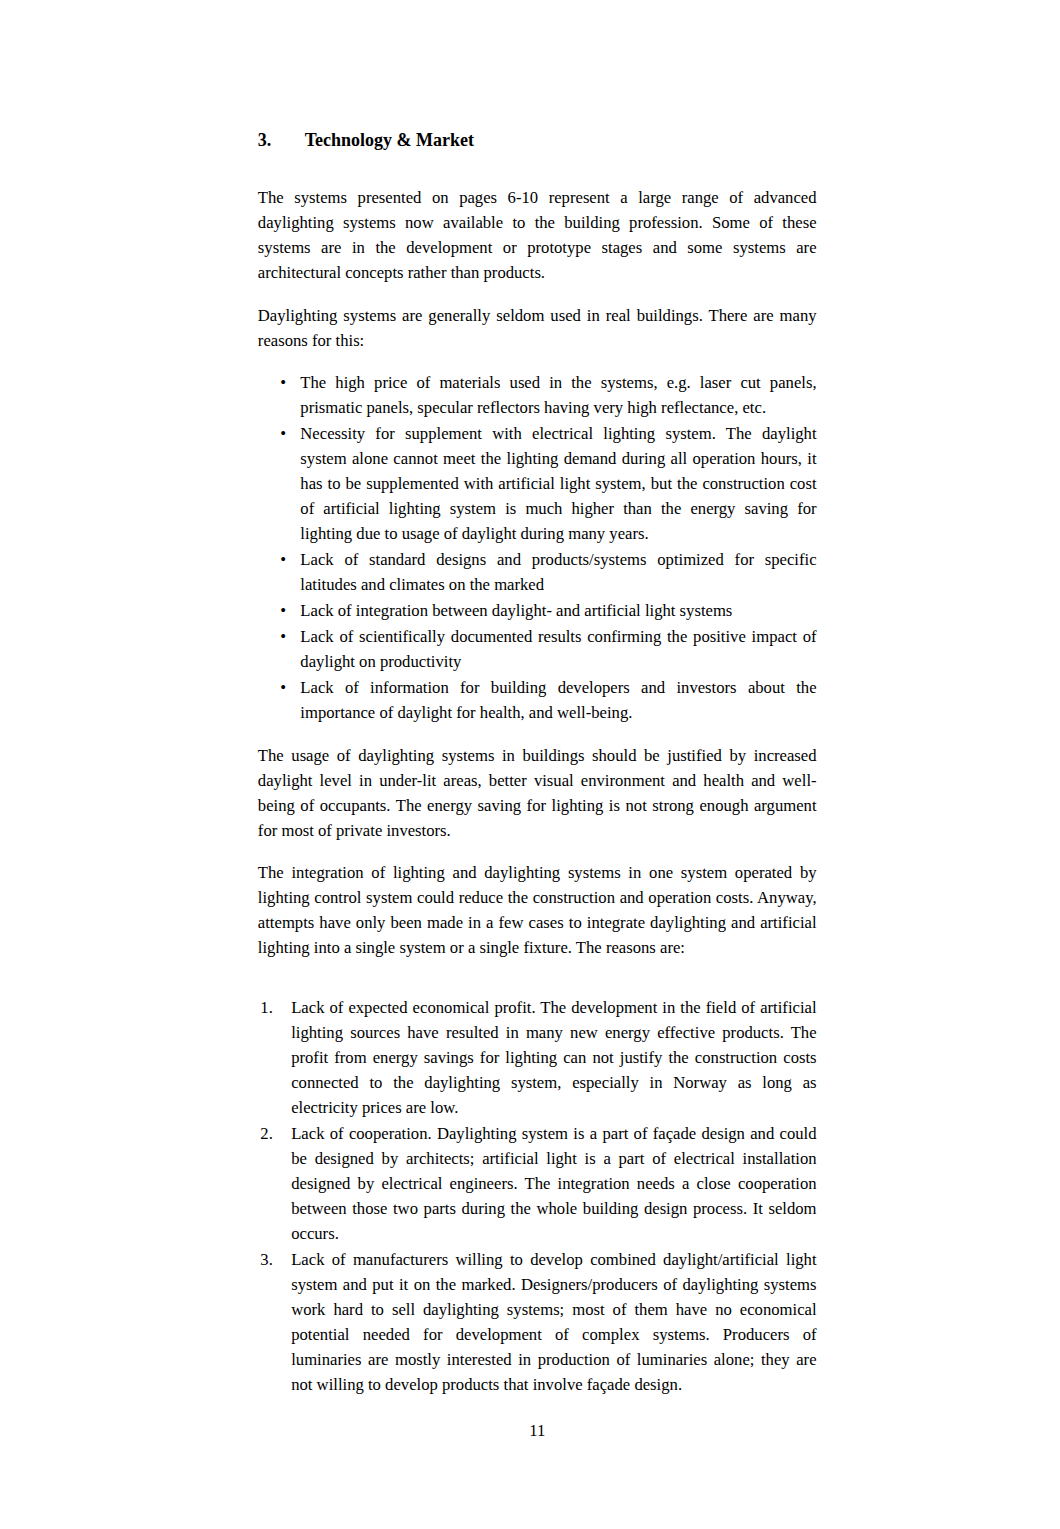3. Technology & Market
The systems presented on pages 6-10 represent a large range of advanced daylighting systems now available to the building profession. Some of these systems are in the development or prototype stages and some systems are architectural concepts rather than products.
Daylighting systems are generally seldom used in real buildings. There are many reasons for this:
The high price of materials used in the systems, e.g. laser cut panels, prismatic panels, specular reflectors having very high reflectance, etc.
Necessity for supplement with electrical lighting system. The daylight system alone cannot meet the lighting demand during all operation hours, it has to be supplemented with artificial light system, but the construction cost of artificial lighting system is much higher than the energy saving for lighting due to usage of daylight during many years.
Lack of standard designs and products/systems optimized for specific latitudes and climates on the marked
Lack of integration between daylight- and artificial light systems
Lack of scientifically documented results confirming the positive impact of daylight on productivity
Lack of information for building developers and investors about the importance of daylight for health, and well-being.
The usage of daylighting systems in buildings should be justified by increased daylight level in under-lit areas, better visual environment and health and well-being of occupants. The energy saving for lighting is not strong enough argument for most of private investors.
The integration of lighting and daylighting systems in one system operated by lighting control system could reduce the construction and operation costs. Anyway, attempts have only been made in a few cases to integrate daylighting and artificial lighting into a single system or a single fixture. The reasons are:
Lack of expected economical profit. The development in the field of artificial lighting sources have resulted in many new energy effective products. The profit from energy savings for lighting can not justify the construction costs connected to the daylighting system, especially in Norway as long as electricity prices are low.
Lack of cooperation. Daylighting system is a part of façade design and could be designed by architects; artificial light is a part of electrical installation designed by electrical engineers. The integration needs a close cooperation between those two parts during the whole building design process. It seldom occurs.
Lack of manufacturers willing to develop combined daylight/artificial light system and put it on the marked. Designers/producers of daylighting systems work hard to sell daylighting systems; most of them have no economical potential needed for development of complex systems. Producers of luminaries are mostly interested in production of luminaries alone; they are not willing to develop products that involve façade design.
11